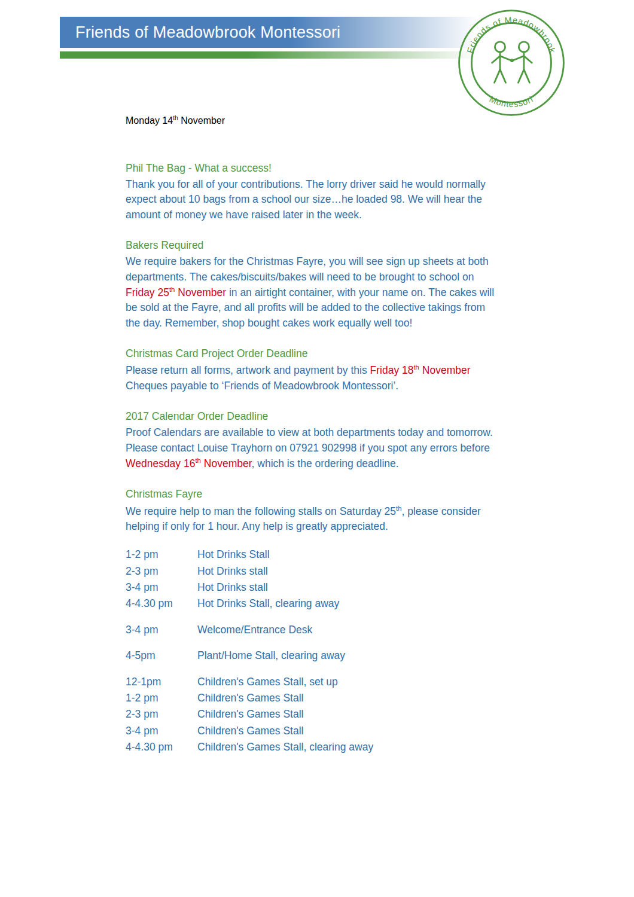Friends of Meadowbrook Montessori
Friends of Meadowbrook Montessori
Monday 14th November
Phil The Bag - What a success!
Thank you for all of your contributions. The lorry driver said he would normally expect about 10 bags from a school our size…he loaded 98. We will hear the amount of money we have raised later in the week.
Bakers Required
We require bakers for the Christmas Fayre, you will see sign up sheets at both departments. The cakes/biscuits/bakes will need to be brought to school on Friday 25th November in an airtight container, with your name on. The cakes will be sold at the Fayre, and all profits will be added to the collective takings from the day. Remember, shop bought cakes work equally well too!
Christmas Card Project Order Deadline
Please return all forms, artwork and payment by this Friday 18th November
Cheques payable to ‘Friends of Meadowbrook Montessori’.
2017 Calendar Order Deadline
Proof Calendars are available to view at both departments today and tomorrow. Please contact Louise Trayhorn on 07921 902998 if you spot any errors before Wednesday 16th November, which is the ordering deadline.
Christmas Fayre
We require help to man the following stalls on Saturday 25th, please consider helping if only for 1 hour. Any help is greatly appreciated.
| 1-2 pm | Hot Drinks Stall |
| 2-3 pm | Hot Drinks stall |
| 3-4 pm | Hot Drinks stall |
| 4-4.30 pm | Hot Drinks Stall, clearing away |
| 3-4 pm | Welcome/Entrance Desk |
| 4-5pm | Plant/Home Stall, clearing away |
| 12-1pm | Children's Games Stall, set up |
| 1-2 pm | Children's Games Stall |
| 2-3 pm | Children's Games Stall |
| 3-4 pm | Children's Games Stall |
| 4-4.30 pm | Children's Games Stall, clearing away |